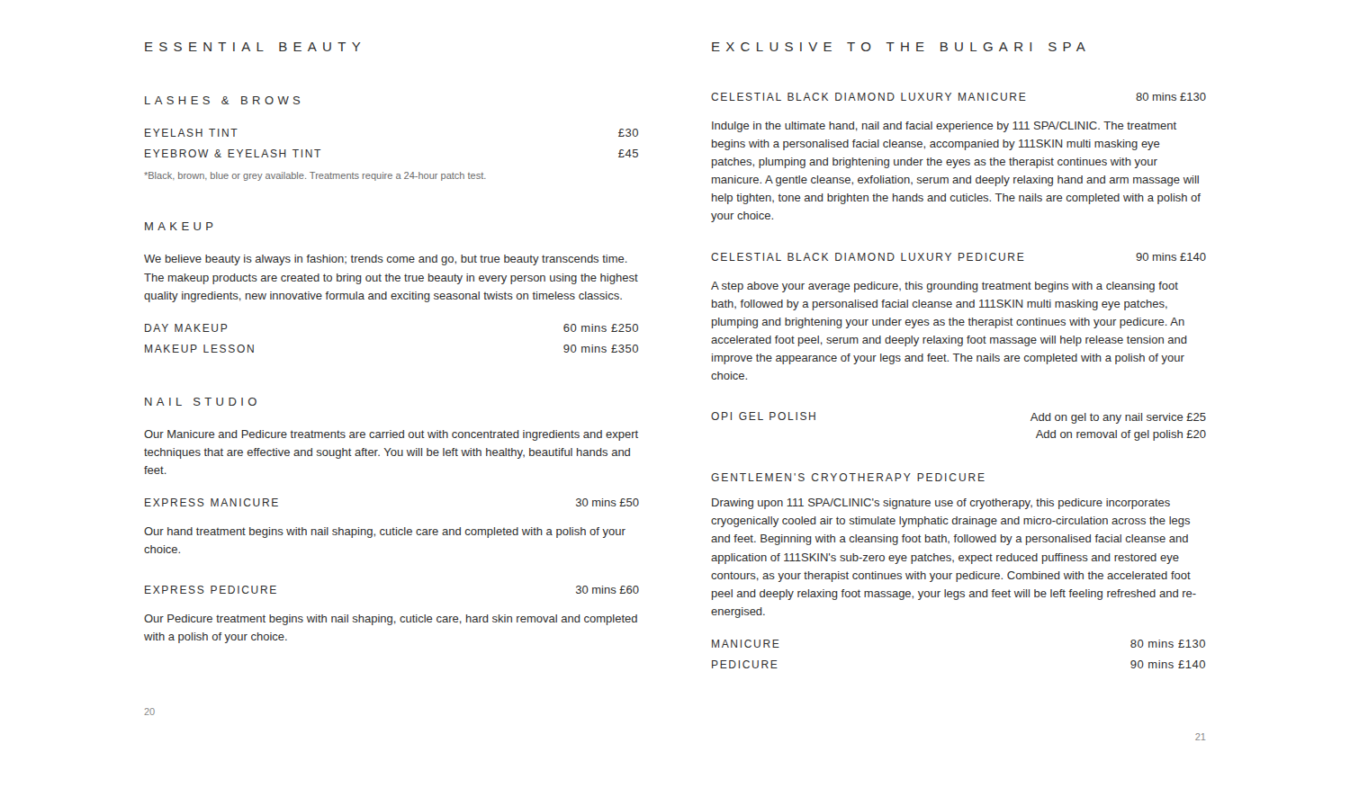Essential Beauty
Lashes & Brows
Eyelash Tint £30
Eyebrow & Eyelash Tint £45
*Black, brown, blue or grey available. Treatments require a 24-hour patch test.
Makeup
We believe beauty is always in fashion; trends come and go, but true beauty transcends time. The makeup products are created to bring out the true beauty in every person using the highest quality ingredients, new innovative formula and exciting seasonal twists on timeless classics.
Day Makeup 60 mins £250
Makeup Lesson 90 mins £350
Nail Studio
Our Manicure and Pedicure treatments are carried out with concentrated ingredients and expert techniques that are effective and sought after. You will be left with healthy, beautiful hands and feet.
Express Manicure 30 mins £50
Our hand treatment begins with nail shaping, cuticle care and completed with a polish of your choice.
Express Pedicure 30 mins £60
Our Pedicure treatment begins with nail shaping, cuticle care, hard skin removal and completed with a polish of your choice.
20
Exclusive to the Bulgari Spa
Celestial Black Diamond Luxury Manicure 80 mins £130
Indulge in the ultimate hand, nail and facial experience by 111 SPA/CLINIC. The treatment begins with a personalised facial cleanse, accompanied by 111SKIN multi masking eye patches, plumping and brightening under the eyes as the therapist continues with your manicure. A gentle cleanse, exfoliation, serum and deeply relaxing hand and arm massage will help tighten, tone and brighten the hands and cuticles. The nails are completed with a polish of your choice.
Celestial Black Diamond Luxury Pedicure 90 mins £140
A step above your average pedicure, this grounding treatment begins with a cleansing foot bath, followed by a personalised facial cleanse and 111SKIN multi masking eye patches, plumping and brightening your under eyes as the therapist continues with your pedicure. An accelerated foot peel, serum and deeply relaxing foot massage will help release tension and improve the appearance of your legs and feet. The nails are completed with a polish of your choice.
OPI Gel Polish Add on gel to any nail service £25
Add on removal of gel polish £20
Gentlemen's Cryotherapy Pedicure
Drawing upon 111 SPA/CLINIC's signature use of cryotherapy, this pedicure incorporates cryogenically cooled air to stimulate lymphatic drainage and micro-circulation across the legs and feet. Beginning with a cleansing foot bath, followed by a personalised facial cleanse and application of 111SKIN's sub-zero eye patches, expect reduced puffiness and restored eye contours, as your therapist continues with your pedicure. Combined with the accelerated foot peel and deeply relaxing foot massage, your legs and feet will be left feeling refreshed and re-energised.
Manicure 80 mins £130
Pedicure 90 mins £140
21